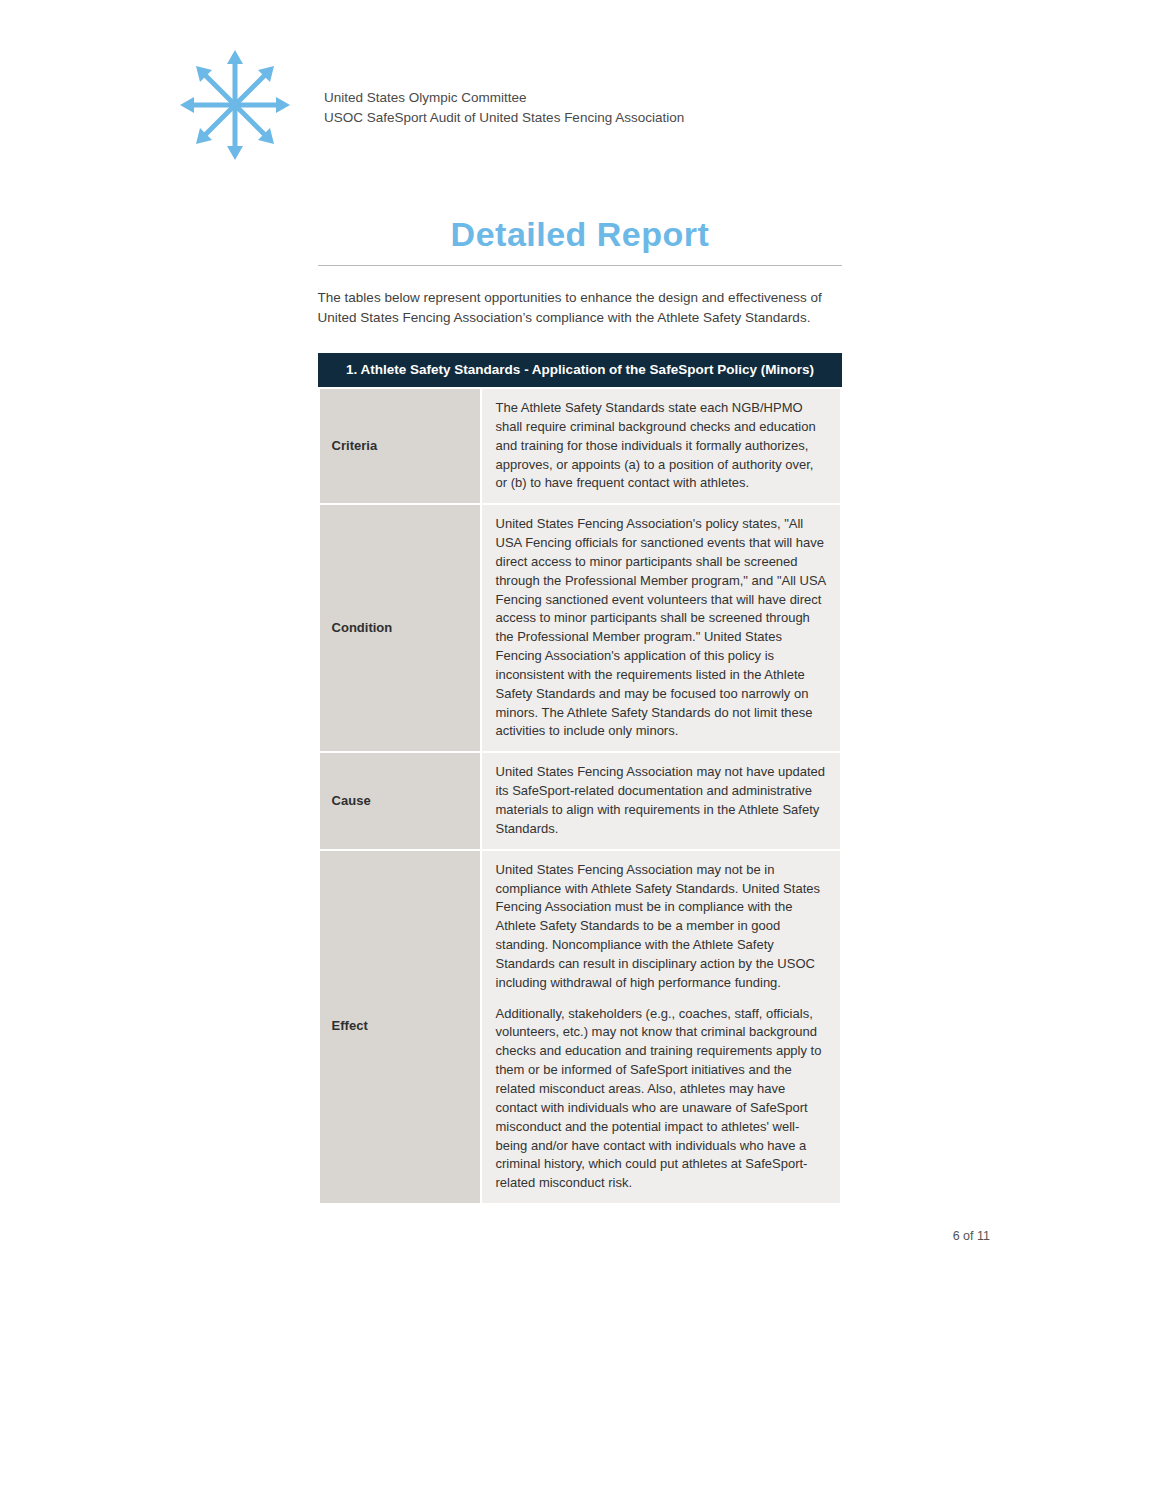United States Olympic Committee
USOC SafeSport Audit of United States Fencing Association
Detailed Report
The tables below represent opportunities to enhance the design and effectiveness of United States Fencing Association’s compliance with the Athlete Safety Standards.
1. Athlete Safety Standards - Application of the SafeSport Policy (Minors)
| Criteria | The Athlete Safety Standards state each NGB/HPMO shall require criminal background checks and education and training for those individuals it formally authorizes, approves, or appoints (a) to a position of authority over, or (b) to have frequent contact with athletes. |
| Condition | United States Fencing Association's policy states, "All USA Fencing officials for sanctioned events that will have direct access to minor participants shall be screened through the Professional Member program," and "All USA Fencing sanctioned event volunteers that will have direct access to minor participants shall be screened through the Professional Member program." United States Fencing Association's application of this policy is inconsistent with the requirements listed in the Athlete Safety Standards and may be focused too narrowly on minors. The Athlete Safety Standards do not limit these activities to include only minors. |
| Cause | United States Fencing Association may not have updated its SafeSport-related documentation and administrative materials to align with requirements in the Athlete Safety Standards. |
| Effect | United States Fencing Association may not be in compliance with Athlete Safety Standards. United States Fencing Association must be in compliance with the Athlete Safety Standards to be a member in good standing. Noncompliance with the Athlete Safety Standards can result in disciplinary action by the USOC including withdrawal of high performance funding. Additionally, stakeholders (e.g., coaches, staff, officials, volunteers, etc.) may not know that criminal background checks and education and training requirements apply to them or be informed of SafeSport initiatives and the related misconduct areas. Also, athletes may have contact with individuals who are unaware of SafeSport misconduct and the potential impact to athletes' well-being and/or have contact with individuals who have a criminal history, which could put athletes at SafeSport-related misconduct risk. |
6 of 11